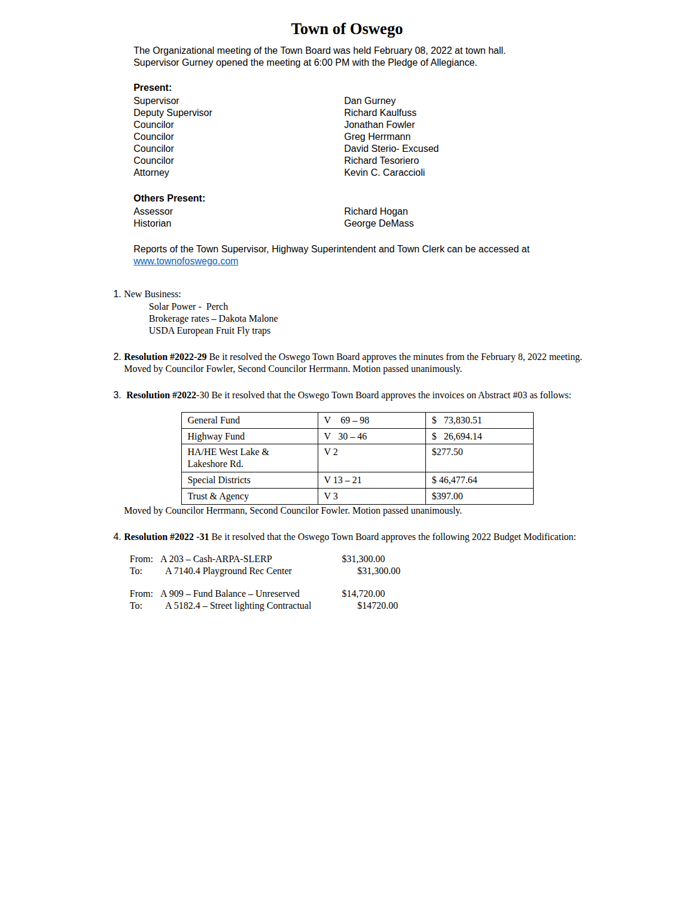Town of Oswego
The Organizational meeting of the Town Board was held February 08, 2022 at town hall.
Supervisor Gurney opened the meeting at 6:00 PM with the Pledge of Allegiance.
Present:
| Supervisor | Dan Gurney |
| Deputy Supervisor | Richard Kaulfuss |
| Councilor | Jonathan Fowler |
| Councilor | Greg Herrmann |
| Councilor | David Sterio- Excused |
| Councilor | Richard Tesoriero |
| Attorney | Kevin C. Caraccioli |
Others Present:
| Assessor | Richard Hogan |
| Historian | George DeMass |
Reports of the Town Supervisor, Highway Superintendent and Town Clerk can be accessed at
www.townofoswego.com
New Business:
Solar Power - Perch
Brokerage rates – Dakota Malone
USDA European Fruit Fly traps
Resolution #2022-29 Be it resolved the Oswego Town Board approves the minutes from the February 8, 2022 meeting.
Moved by Councilor Fowler, Second Councilor Herrmann. Motion passed unanimously.
Resolution #2022-30 Be it resolved that the Oswego Town Board approves the invoices on Abstract #03 as follows:
| General Fund | V 69 – 98 | $ 73,830.51 |
| Highway Fund | V 30 – 46 | $ 26,694.14 |
| HA/HE West Lake & Lakeshore Rd. | V 2 | $277.50 |
| Special Districts | V 13 – 21 | $ 46,477.64 |
| Trust & Agency | V 3 | $397.00 |
Moved by Councilor Herrmann, Second Councilor Fowler. Motion passed unanimously.
Resolution #2022 -31 Be it resolved that the Oswego Town Board approves the following 2022 Budget Modification:
| From: | A 203 – Cash-ARPA-SLERP | $31,300.00 |
| To: | A 7140.4 Playground Rec Center | $31,300.00 |
| From: | A 909 – Fund Balance – Unreserved | $14,720.00 |
| To: | A 5182.4 – Street lighting Contractual | $14720.00 |